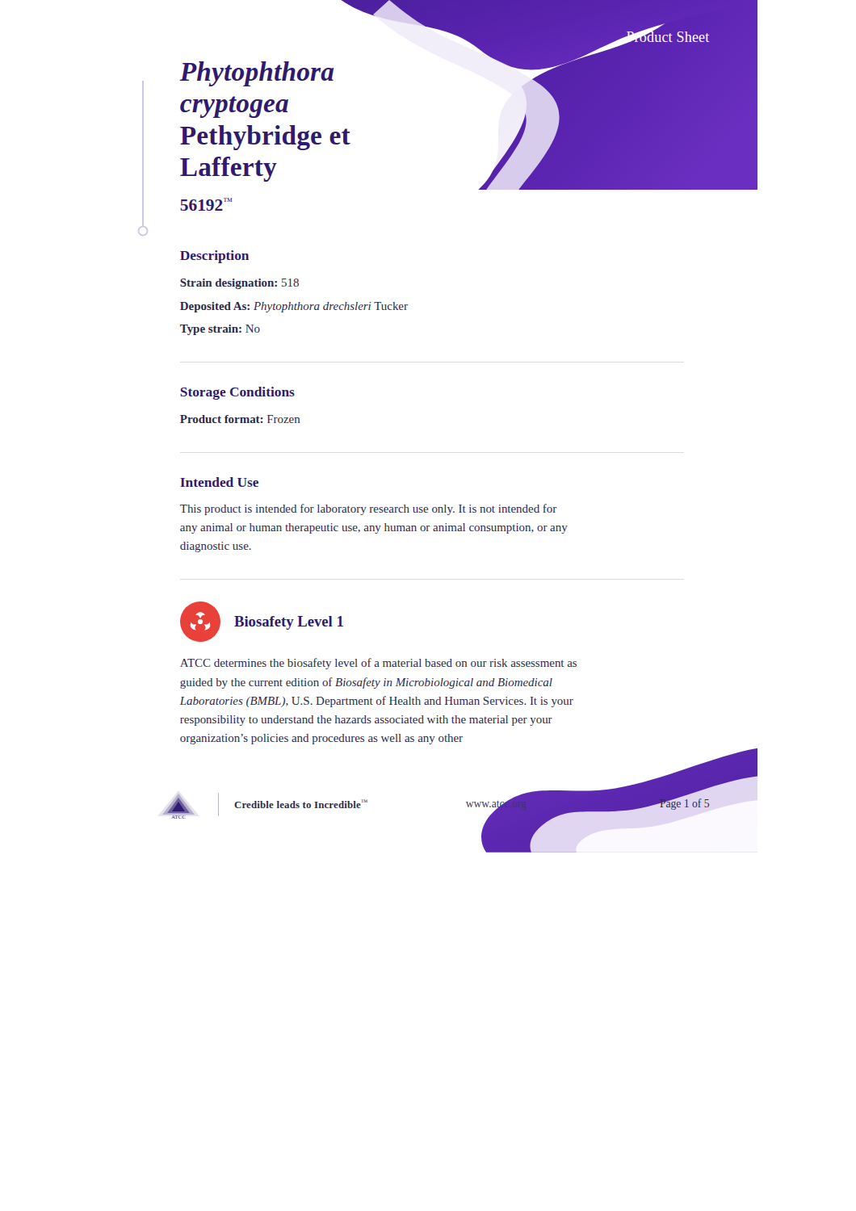Product Sheet
Phytophthora cryptogea Pethybridge et Lafferty
56192™
Description
Strain designation: 518
Deposited As: Phytophthora drechsleri Tucker
Type strain: No
Storage Conditions
Product format: Frozen
Intended Use
This product is intended for laboratory research use only. It is not intended for any animal or human therapeutic use, any human or animal consumption, or any diagnostic use.
Biosafety Level 1
ATCC determines the biosafety level of a material based on our risk assessment as guided by the current edition of Biosafety in Microbiological and Biomedical Laboratories (BMBL), U.S. Department of Health and Human Services. It is your responsibility to understand the hazards associated with the material per your organization’s policies and procedures as well as any other
ATCC
Credible leads to Incredible™
www.atcc.org
Page 1 of 5